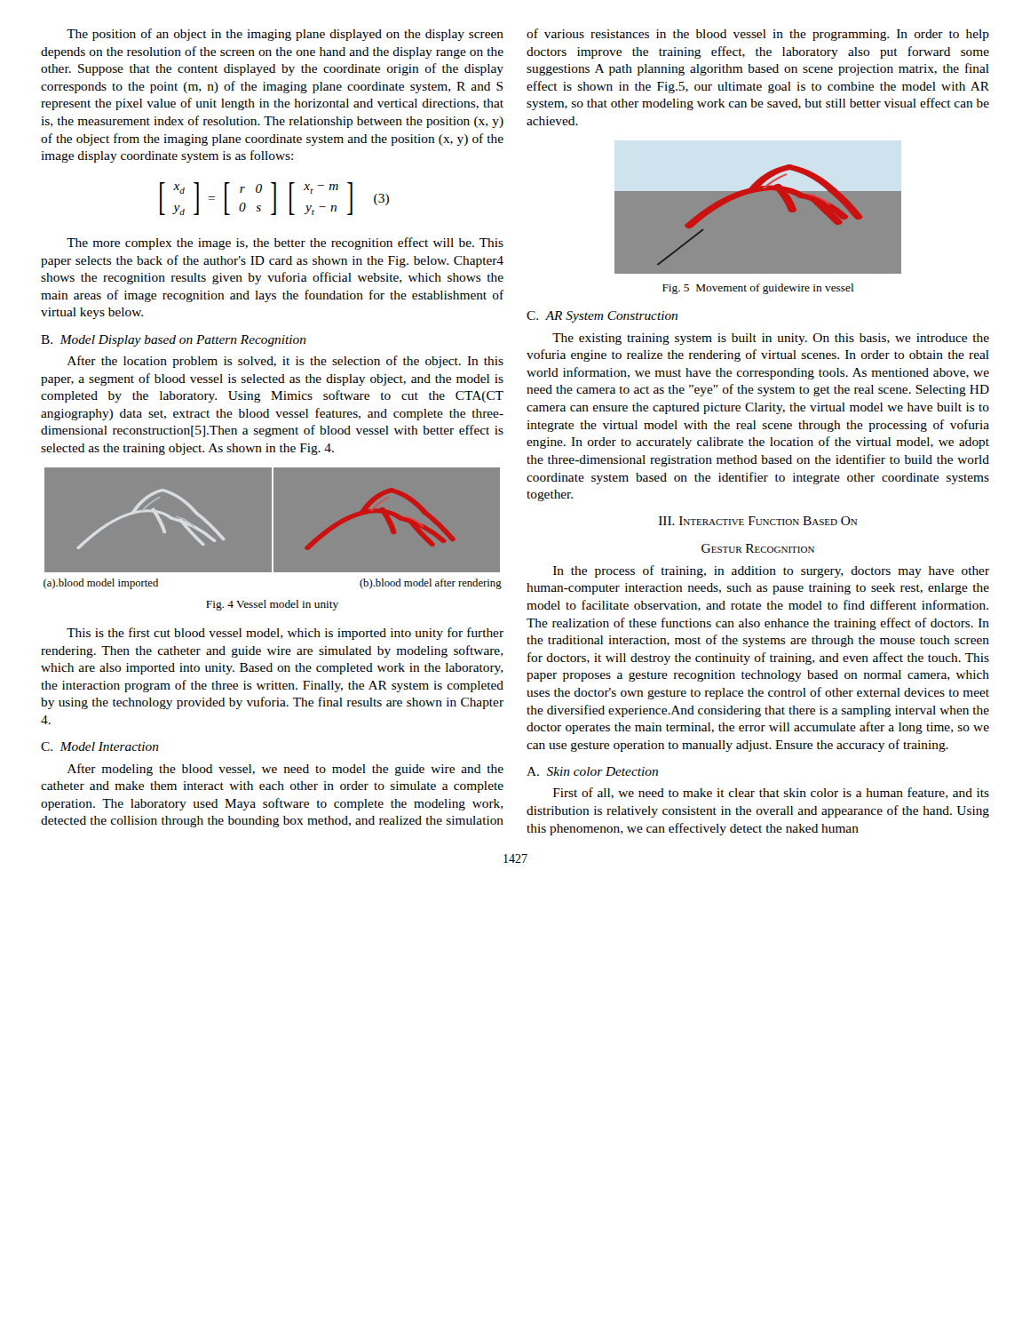The position of an object in the imaging plane displayed on the display screen depends on the resolution of the screen on the one hand and the display range on the other. Suppose that the content displayed by the coordinate origin of the display corresponds to the point (m, n) of the imaging plane coordinate system, R and S represent the pixel value of unit length in the horizontal and vertical directions, that is, the measurement index of resolution. The relationship between the position (x, y) of the object from the imaging plane coordinate system and the position (x, y) of the image display coordinate system is as follows:
[
| x d |
| y d |
] = [
| r | 0 |
| 0 | s |
] [
| x t − m |
| y t − n |
]
(3)
The more complex the image is, the better the recognition effect will be. This paper selects the back of the author's ID card as shown in the Fig. below. Chapter4 shows the recognition results given by vuforia official website, which shows the main areas of image recognition and lays the foundation for the establishment of virtual keys below.
B. Model Display based on Pattern Recognition
After the location problem is solved, it is the selection of the object. In this paper, a segment of blood vessel is selected as the display object, and the model is completed by the laboratory. Using Mimics software to cut the CTA(CT angiography) data set, extract the blood vessel features, and complete the three-dimensional reconstruction[5].Then a segment of blood vessel with better effect is selected as the training object. As shown in the Fig. 4.
(a).blood model imported (b).blood model after rendering
Fig. 4 Vessel model in unity
This is the first cut blood vessel model, which is imported into unity for further rendering. Then the catheter and guide wire are simulated by modeling software, which are also imported into unity. Based on the completed work in the laboratory, the interaction program of the three is written. Finally, the AR system is completed by using the technology provided by vuforia. The final results are shown in Chapter 4.
C. Model Interaction
After modeling the blood vessel, we need to model the guide wire and the catheter and make them interact with each other in order to simulate a complete operation. The laboratory used Maya software to complete the modeling work, detected the collision through the bounding box method, and realized the simulation of various resistances in the blood vessel in the programming. In order to help doctors improve the training effect, the laboratory also put forward some suggestions A path planning algorithm based on scene projection matrix, the final effect is shown in the Fig.5, our ultimate goal is to combine the model with AR system, so that other modeling work can be saved, but still better visual effect can be achieved.
Fig. 5 Movement of guidewire in vessel
C. AR System Construction
The existing training system is built in unity. On this basis, we introduce the vofuria engine to realize the rendering of virtual scenes. In order to obtain the real world information, we must have the corresponding tools. As mentioned above, we need the camera to act as the "eye" of the system to get the real scene. Selecting HD camera can ensure the captured picture Clarity, the virtual model we have built is to integrate the virtual model with the real scene through the processing of vofuria engine. In order to accurately calibrate the location of the virtual model, we adopt the three-dimensional registration method based on the identifier to build the world coordinate system based on the identifier to integrate other coordinate systems together.
III. Interactive Function Based On
Gestur Recognition
In the process of training, in addition to surgery, doctors may have other human-computer interaction needs, such as pause training to seek rest, enlarge the model to facilitate observation, and rotate the model to find different information. The realization of these functions can also enhance the training effect of doctors. In the traditional interaction, most of the systems are through the mouse touch screen for doctors, it will destroy the continuity of training, and even affect the touch. This paper proposes a gesture recognition technology based on normal camera, which uses the doctor's own gesture to replace the control of other external devices to meet the diversified experience.And considering that there is a sampling interval when the doctor operates the main terminal, the error will accumulate after a long time, so we can use gesture operation to manually adjust. Ensure the accuracy of training.
A. Skin color Detection
First of all, we need to make it clear that skin color is a human feature, and its distribution is relatively consistent in the overall and appearance of the hand. Using this phenomenon, we can effectively detect the naked human
1427